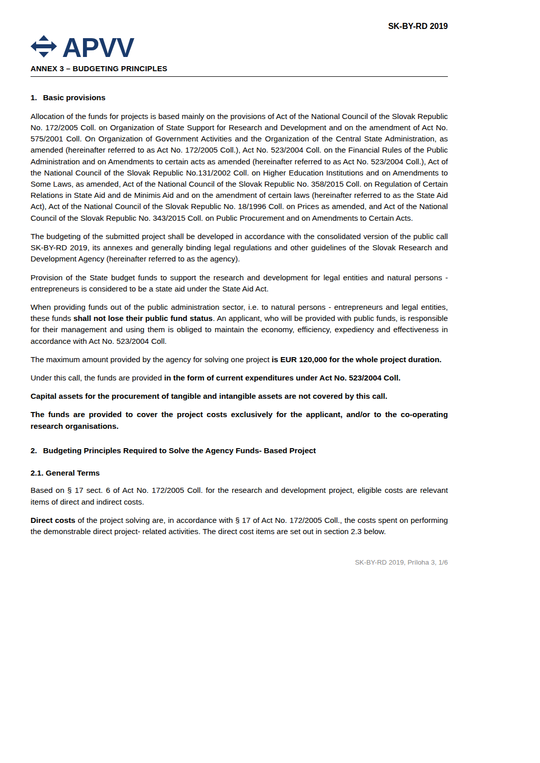SK-BY-RD 2019
APVV
ANNEX 3 – BUDGETING PRINCIPLES
1. Basic provisions
Allocation of the funds for projects is based mainly on the provisions of Act of the National Council of the Slovak Republic No. 172/2005 Coll. on Organization of State Support for Research and Development and on the amendment of Act No. 575/2001 Coll. On Organization of Government Activities and the Organization of the Central State Administration, as amended (hereinafter referred to as Act No. 172/2005 Coll.), Act No. 523/2004 Coll. on the Financial Rules of the Public Administration and on Amendments to certain acts as amended (hereinafter referred to as Act No. 523/2004 Coll.), Act of the National Council of the Slovak Republic No.131/2002 Coll. on Higher Education Institutions and on Amendments to Some Laws, as amended, Act of the National Council of the Slovak Republic No. 358/2015 Coll. on Regulation of Certain Relations in State Aid and de Minimis Aid and on the amendment of certain laws (hereinafter referred to as the State Aid Act), Act of the National Council of the Slovak Republic No. 18/1996 Coll. on Prices as amended, and Act of the National Council of the Slovak Republic No. 343/2015 Coll. on Public Procurement and on Amendments to Certain Acts.
The budgeting of the submitted project shall be developed in accordance with the consolidated version of the public call SK-BY-RD 2019, its annexes and generally binding legal regulations and other guidelines of the Slovak Research and Development Agency (hereinafter referred to as the agency).
Provision of the State budget funds to support the research and development for legal entities and natural persons - entrepreneurs is considered to be a state aid under the State Aid Act.
When providing funds out of the public administration sector, i.e. to natural persons - entrepreneurs and legal entities, these funds shall not lose their public fund status. An applicant, who will be provided with public funds, is responsible for their management and using them is obliged to maintain the economy, efficiency, expediency and effectiveness in accordance with Act No. 523/2004 Coll.
The maximum amount provided by the agency for solving one project is EUR 120,000 for the whole project duration.
Under this call, the funds are provided in the form of current expenditures under Act No. 523/2004 Coll.
Capital assets for the procurement of tangible and intangible assets are not covered by this call.
The funds are provided to cover the project costs exclusively for the applicant, and/or to the co-operating research organisations.
2. Budgeting Principles Required to Solve the Agency Funds- Based Project
2.1. General Terms
Based on § 17 sect. 6 of Act No. 172/2005 Coll. for the research and development project, eligible costs are relevant items of direct and indirect costs.
Direct costs of the project solving are, in accordance with § 17 of Act No. 172/2005 Coll., the costs spent on performing the demonstrable direct project- related activities. The direct cost items are set out in section 2.3 below.
SK-BY-RD 2019, Príloha 3, 1/6